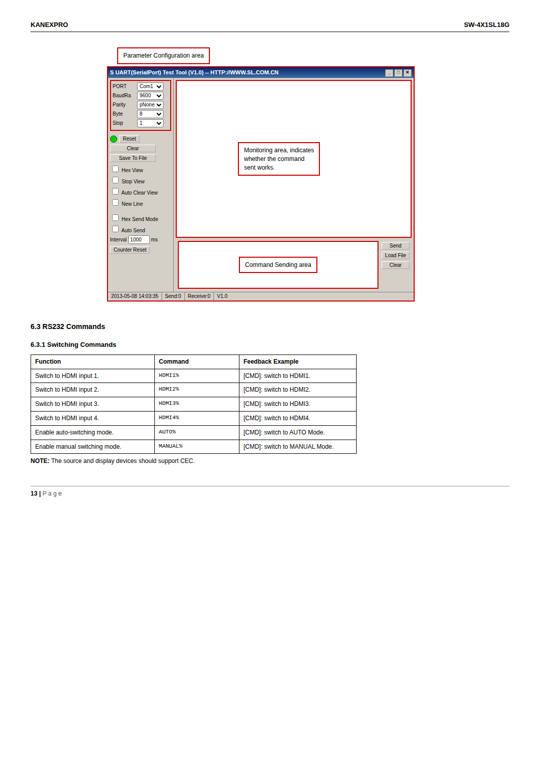KANEXPRO SW-4X1SL18G
Parameter Configuration area
S UART(SerialPort) Test Tool (V1.0) -- HTTP://WWW.SL.COM.CN _□✕
PORT Com1
BaudRa 9600
Parity pNone
Byte 8
Stop 1
Reset
Clear
Save To File
Hex View
Stop View
Auto Clear View
New Line
Hex Send Mode
Auto Send
Interval ms
Counter Reset
Monitoring area, indicates
whether the command
sent works.
Command Sending area
Send Load File Clear
2013-05-08 14:03:35
Send:0
Receive:0
V1.0
6.3 RS232 Commands
6.3.1 Switching Commands
| Function | Command | Feedback Example |
| --- | --- | --- |
| Switch to HDMI input 1. | HDMI1% | [CMD]: switch to HDMI1. |
| Switch to HDMI input 2. | HDMI2% | [CMD]: switch to HDMI2. |
| Switch to HDMI input 3. | HDMI3% | [CMD]: switch to HDMI3. |
| Switch to HDMI input 4. | HDMI4% | [CMD]: switch to HDMI4. |
| Enable auto-switching mode. | AUTO% | [CMD]: switch to AUTO Mode. |
| Enable manual switching mode. | MANUAL% | [CMD]: switch to MANUAL Mode. |
NOTE: The source and display devices should support CEC.
13 | P a g e